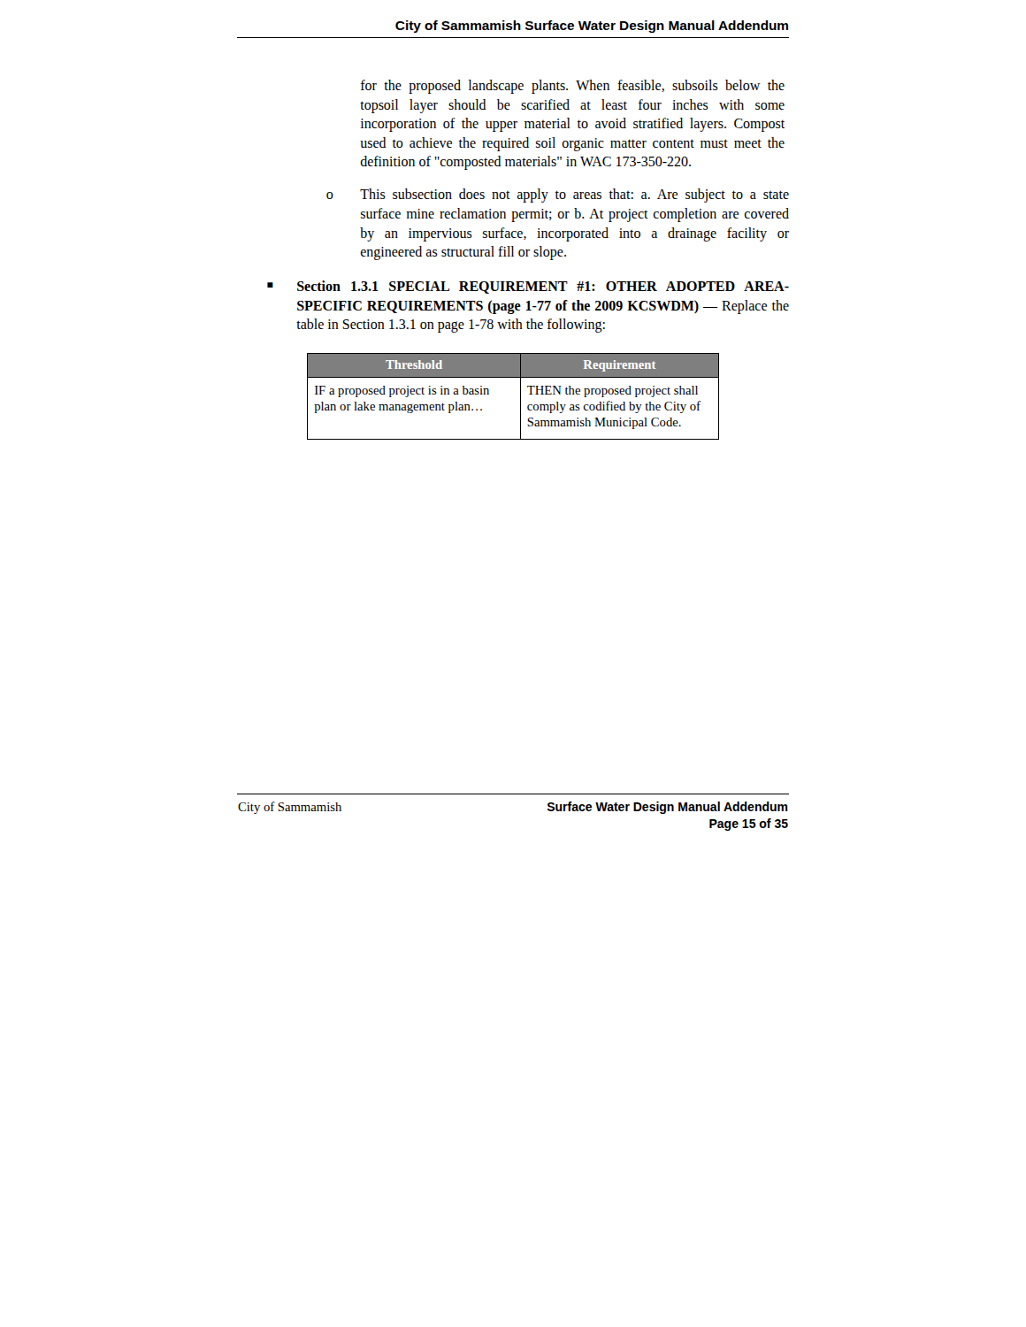City of Sammamish Surface Water Design Manual Addendum
for the proposed landscape plants. When feasible, subsoils below the topsoil layer should be scarified at least four inches with some incorporation of the upper material to avoid stratified layers. Compost used to achieve the required soil organic matter content must meet the definition of "composted materials" in WAC 173-350-220.
o This subsection does not apply to areas that: a. Are subject to a state surface mine reclamation permit; or b. At project completion are covered by an impervious surface, incorporated into a drainage facility or engineered as structural fill or slope.
■ Section 1.3.1 SPECIAL REQUIREMENT #1: OTHER ADOPTED AREA-SPECIFIC REQUIREMENTS (page 1-77 of the 2009 KCSWDM) — Replace the table in Section 1.3.1 on page 1-78 with the following:
| Threshold | Requirement |
| --- | --- |
| IF a proposed project is in a basin plan or lake management plan… | THEN the proposed project shall comply as codified by the City of Sammamish Municipal Code. |
| City of Sammamish | Surface Water Design Manual Addendum Page 15 of 35 |